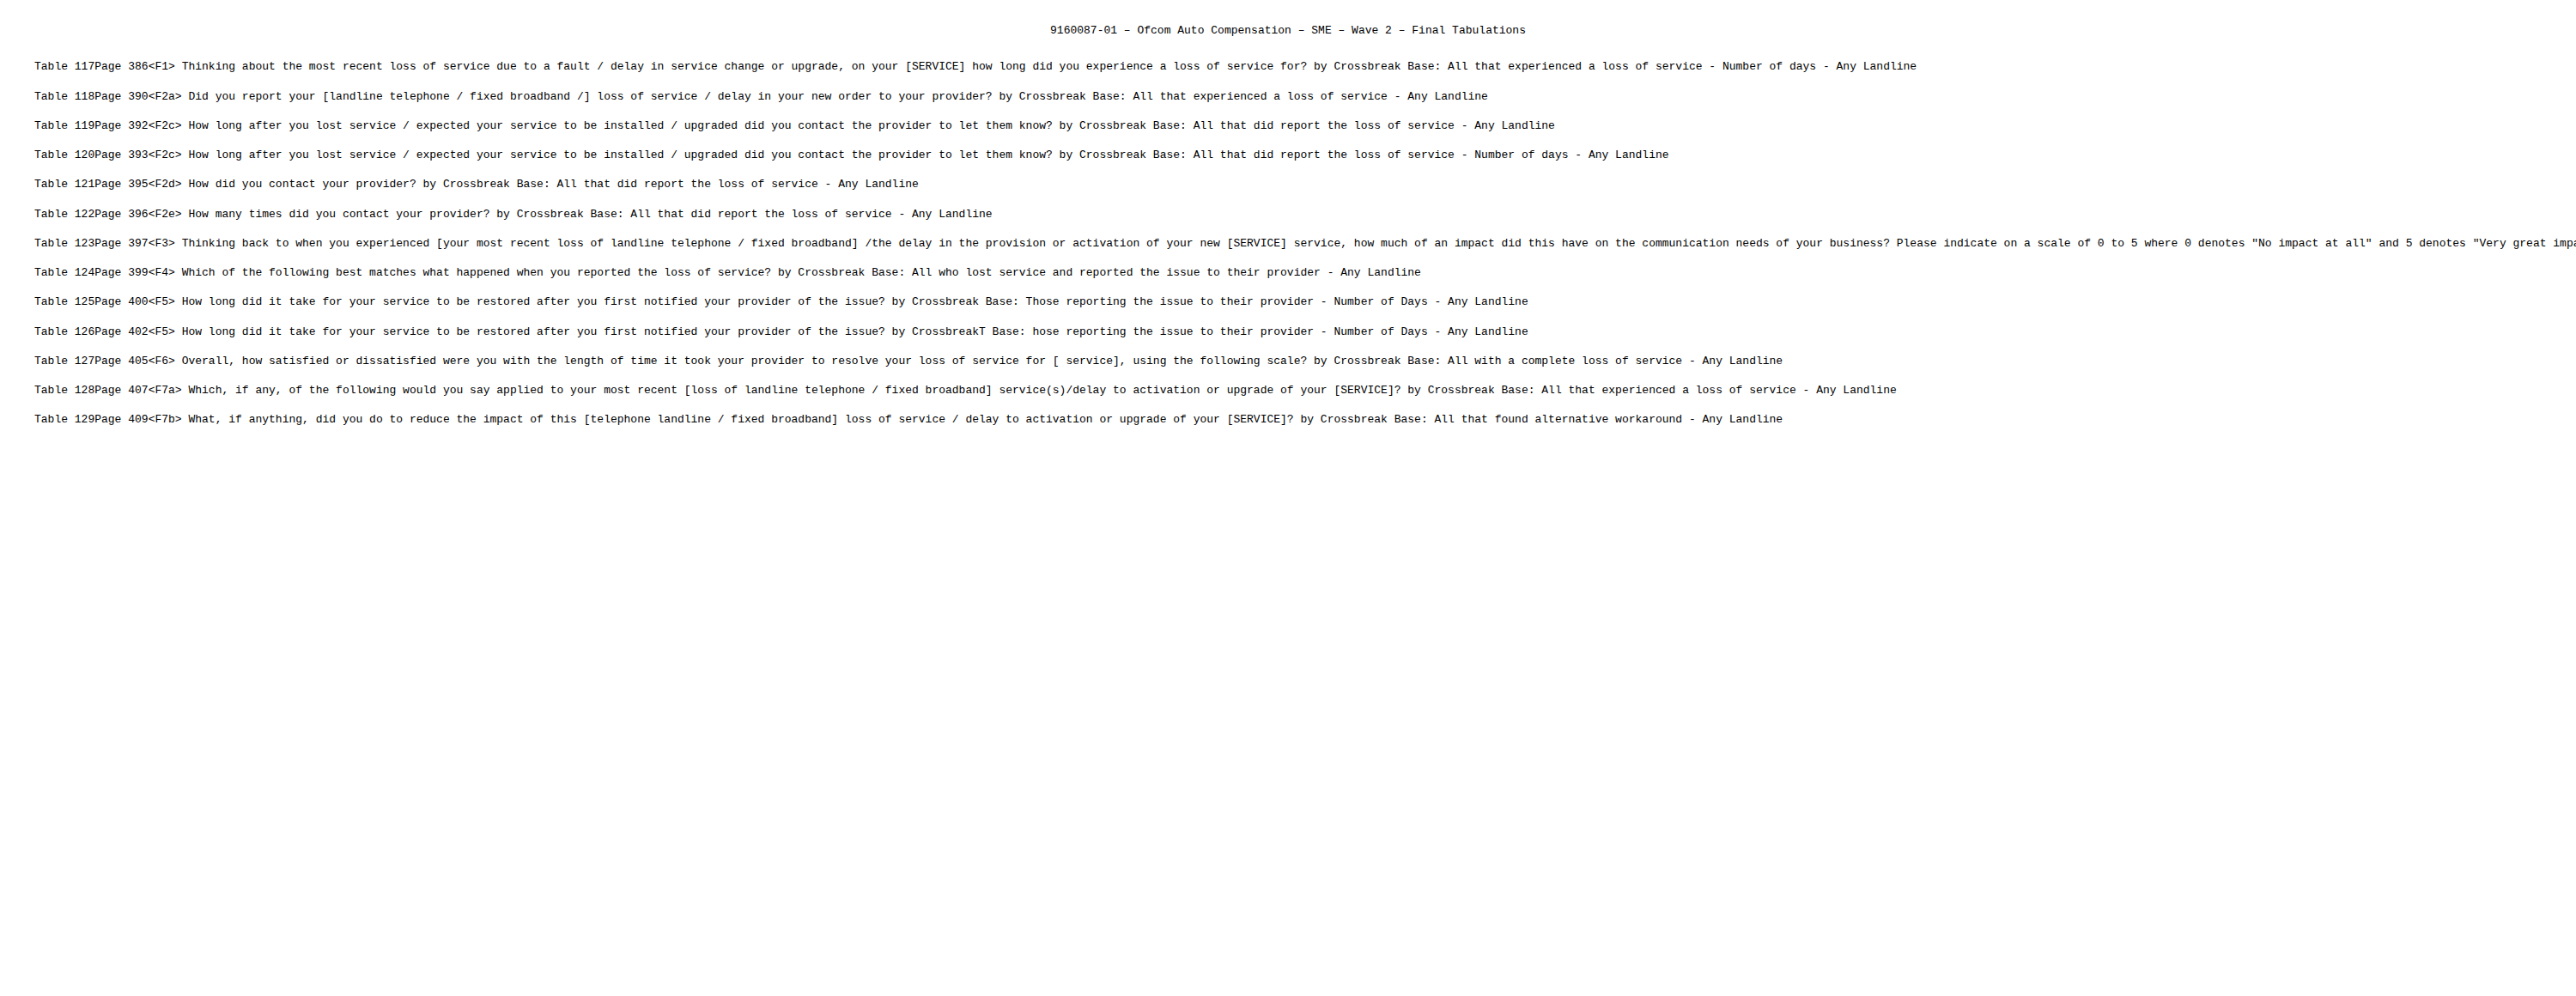9160087-01 – Ofcom Auto Compensation – SME – Wave 2 – Final Tabulations
| Table 117 | Page 386 | <F1> Thinking about the most recent loss of service due to a fault / delay in service change or upgrade, on your [SERVICE] how long did you experience a loss of service for? by Crossbreak Base: All that experienced a loss of service - Number of days - Any Landline |
| Table 118 | Page 390 | <F2a> Did you report your [landline telephone / fixed broadband /] loss of service / delay in your new order to your provider? by Crossbreak Base: All that experienced a loss of service - Any Landline |
| Table 119 | Page 392 | <F2c> How long after you lost service / expected your service to be installed / upgraded did you contact the provider to let them know? by Crossbreak Base: All that did report the loss of service - Any Landline |
| Table 120 | Page 393 | <F2c> How long after you lost service / expected your service to be installed / upgraded did you contact the provider to let them know? by Crossbreak Base: All that did report the loss of service - Number of days - Any Landline |
| Table 121 | Page 395 | <F2d> How did you contact your provider? by Crossbreak Base: All that did report the loss of service - Any Landline |
| Table 122 | Page 396 | <F2e> How many times did you contact your provider? by Crossbreak Base: All that did report the loss of service - Any Landline |
| Table 123 | Page 397 | <F3> Thinking back to when you experienced [your most recent loss of landline telephone / fixed broadband] /the delay in the provision or activation of your new [SERVICE] service, how much of an impact did this have on the communication needs of your business? Please indicate on a scale of 0 to 5 where 0 denotes "No impact at all" and 5 denotes "Very great impact" by Crossbreak Base: All that experienced a loss of service - Any Landline |
| Table 124 | Page 399 | <F4> Which of the following best matches what happened when you reported the loss of service? by Crossbreak Base: All who lost service and reported the issue to their provider - Any Landline |
| Table 125 | Page 400 | <F5> How long did it take for your service to be restored after you first notified your provider of the issue? by Crossbreak Base: Those reporting the issue to their provider - Number of Days - Any Landline |
| Table 126 | Page 402 | <F5> How long did it take for your service to be restored after you first notified your provider of the issue? by CrossbreakT Base: hose reporting the issue to their provider - Number of Days - Any Landline |
| Table 127 | Page 405 | <F6> Overall, how satisfied or dissatisfied were you with the length of time it took your provider to resolve your loss of service for [ service], using the following scale? by Crossbreak Base: All with a complete loss of service - Any Landline |
| Table 128 | Page 407 | <F7a> Which, if any, of the following would you say applied to your most recent [loss of landline telephone / fixed broadband] service(s)/delay to activation or upgrade of your [SERVICE]? by Crossbreak Base: All that experienced a loss of service - Any Landline |
| Table 129 | Page 409 | <F7b> What, if anything, did you do to reduce the impact of this [telephone landline / fixed broadband] loss of service / delay to activation or upgrade of your [SERVICE]? by Crossbreak Base: All that found alternative workaround - Any Landline |